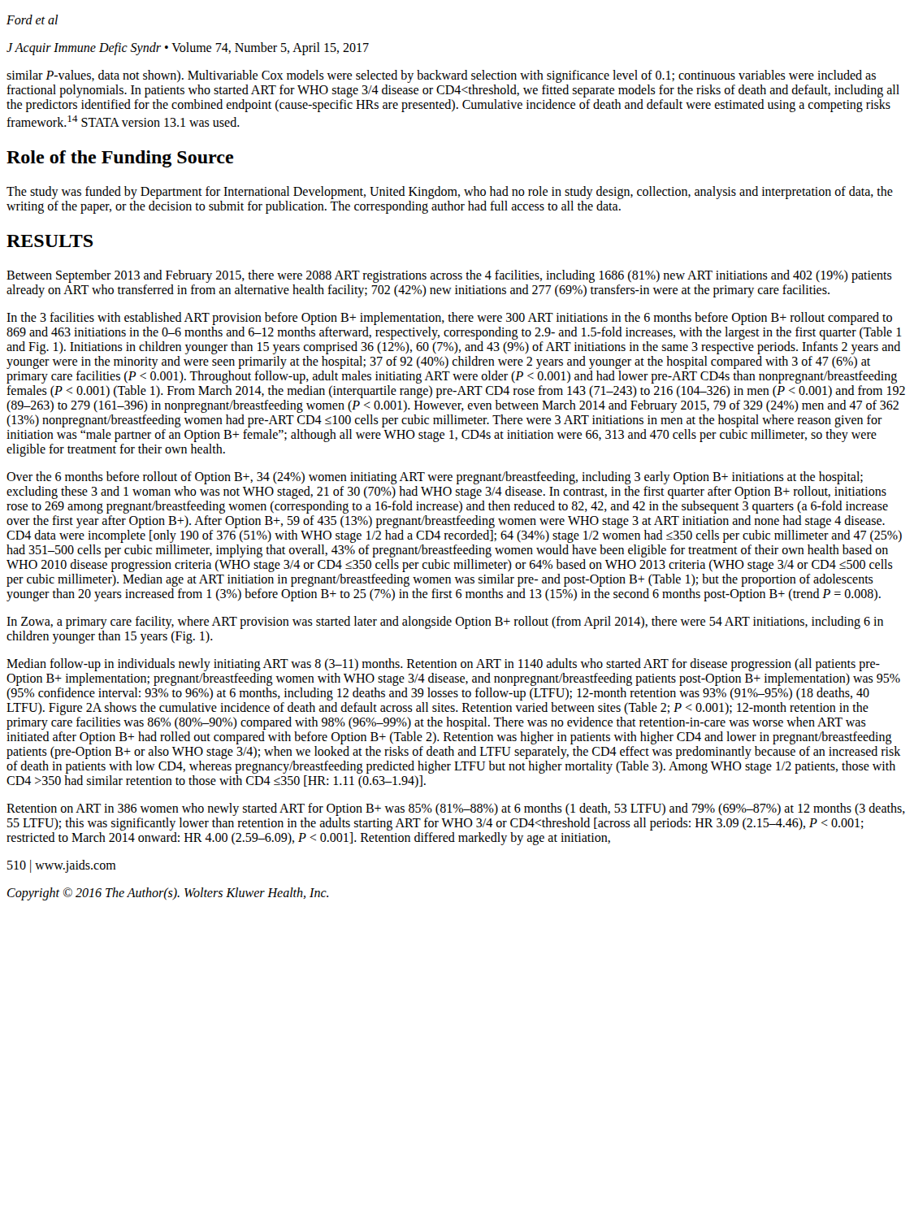Ford et al
J Acquir Immune Defic Syndr • Volume 74, Number 5, April 15, 2017
similar P-values, data not shown). Multivariable Cox models were selected by backward selection with significance level of 0.1; continuous variables were included as fractional polynomials. In patients who started ART for WHO stage 3/4 disease or CD4<threshold, we fitted separate models for the risks of death and default, including all the predictors identified for the combined endpoint (cause-specific HRs are presented). Cumulative incidence of death and default were estimated using a competing risks framework.14 STATA version 13.1 was used.
Role of the Funding Source
The study was funded by Department for International Development, United Kingdom, who had no role in study design, collection, analysis and interpretation of data, the writing of the paper, or the decision to submit for publication. The corresponding author had full access to all the data.
RESULTS
Between September 2013 and February 2015, there were 2088 ART registrations across the 4 facilities, including 1686 (81%) new ART initiations and 402 (19%) patients already on ART who transferred in from an alternative health facility; 702 (42%) new initiations and 277 (69%) transfers-in were at the primary care facilities.
In the 3 facilities with established ART provision before Option B+ implementation, there were 300 ART initiations in the 6 months before Option B+ rollout compared to 869 and 463 initiations in the 0–6 months and 6–12 months afterward, respectively, corresponding to 2.9- and 1.5-fold increases, with the largest in the first quarter (Table 1 and Fig. 1). Initiations in children younger than 15 years comprised 36 (12%), 60 (7%), and 43 (9%) of ART initiations in the same 3 respective periods. Infants 2 years and younger were in the minority and were seen primarily at the hospital; 37 of 92 (40%) children were 2 years and younger at the hospital compared with 3 of 47 (6%) at primary care facilities (P < 0.001). Throughout follow-up, adult males initiating ART were older (P < 0.001) and had lower pre-ART CD4s than nonpregnant/breastfeeding females (P < 0.001) (Table 1). From March 2014, the median (interquartile range) pre-ART CD4 rose from 143 (71–243) to 216 (104–326) in men (P < 0.001) and from 192 (89–263) to 279 (161–396) in nonpregnant/breastfeeding women (P < 0.001). However, even between March 2014 and February 2015, 79 of 329 (24%) men and 47 of 362 (13%) nonpregnant/breastfeeding women had pre-ART CD4 ≤100 cells per cubic millimeter. There were 3 ART initiations in men at the hospital where reason given for initiation was “male partner of an Option B+ female”; although all were WHO stage 1, CD4s at initiation were 66, 313 and 470 cells per cubic millimeter, so they were eligible for treatment for their own health.
Over the 6 months before rollout of Option B+, 34 (24%) women initiating ART were pregnant/breastfeeding, including 3 early Option B+ initiations at the hospital; excluding these 3 and 1 woman who was not WHO staged, 21 of 30 (70%) had WHO stage 3/4 disease. In contrast, in the first quarter after Option B+ rollout, initiations rose to 269 among pregnant/breastfeeding women (corresponding to a 16-fold increase) and then reduced to 82, 42, and 42 in the subsequent 3 quarters (a 6-fold increase over the first year after Option B+). After Option B+, 59 of 435 (13%) pregnant/breastfeeding women were WHO stage 3 at ART initiation and none had stage 4 disease. CD4 data were incomplete [only 190 of 376 (51%) with WHO stage 1/2 had a CD4 recorded]; 64 (34%) stage 1/2 women had ≤350 cells per cubic millimeter and 47 (25%) had 351–500 cells per cubic millimeter, implying that overall, 43% of pregnant/breastfeeding women would have been eligible for treatment of their own health based on WHO 2010 disease progression criteria (WHO stage 3/4 or CD4 ≤350 cells per cubic millimeter) or 64% based on WHO 2013 criteria (WHO stage 3/4 or CD4 ≤500 cells per cubic millimeter). Median age at ART initiation in pregnant/breastfeeding women was similar pre- and post-Option B+ (Table 1); but the proportion of adolescents younger than 20 years increased from 1 (3%) before Option B+ to 25 (7%) in the first 6 months and 13 (15%) in the second 6 months post-Option B+ (trend P = 0.008).
In Zowa, a primary care facility, where ART provision was started later and alongside Option B+ rollout (from April 2014), there were 54 ART initiations, including 6 in children younger than 15 years (Fig. 1).
Median follow-up in individuals newly initiating ART was 8 (3–11) months. Retention on ART in 1140 adults who started ART for disease progression (all patients pre-Option B+ implementation; pregnant/breastfeeding women with WHO stage 3/4 disease, and nonpregnant/breastfeeding patients post-Option B+ implementation) was 95% (95% confidence interval: 93% to 96%) at 6 months, including 12 deaths and 39 losses to follow-up (LTFU); 12-month retention was 93% (91%–95%) (18 deaths, 40 LTFU). Figure 2A shows the cumulative incidence of death and default across all sites. Retention varied between sites (Table 2; P < 0.001); 12-month retention in the primary care facilities was 86% (80%–90%) compared with 98% (96%–99%) at the hospital. There was no evidence that retention-in-care was worse when ART was initiated after Option B+ had rolled out compared with before Option B+ (Table 2). Retention was higher in patients with higher CD4 and lower in pregnant/breastfeeding patients (pre-Option B+ or also WHO stage 3/4); when we looked at the risks of death and LTFU separately, the CD4 effect was predominantly because of an increased risk of death in patients with low CD4, whereas pregnancy/breastfeeding predicted higher LTFU but not higher mortality (Table 3). Among WHO stage 1/2 patients, those with CD4 >350 had similar retention to those with CD4 ≤350 [HR: 1.11 (0.63–1.94)].
Retention on ART in 386 women who newly started ART for Option B+ was 85% (81%–88%) at 6 months (1 death, 53 LTFU) and 79% (69%–87%) at 12 months (3 deaths, 55 LTFU); this was significantly lower than retention in the adults starting ART for WHO 3/4 or CD4<threshold [across all periods: HR 3.09 (2.15–4.46), P < 0.001; restricted to March 2014 onward: HR 4.00 (2.59–6.09), P < 0.001]. Retention differed markedly by age at initiation,
510 | www.jaids.com
Copyright © 2016 The Author(s). Wolters Kluwer Health, Inc.